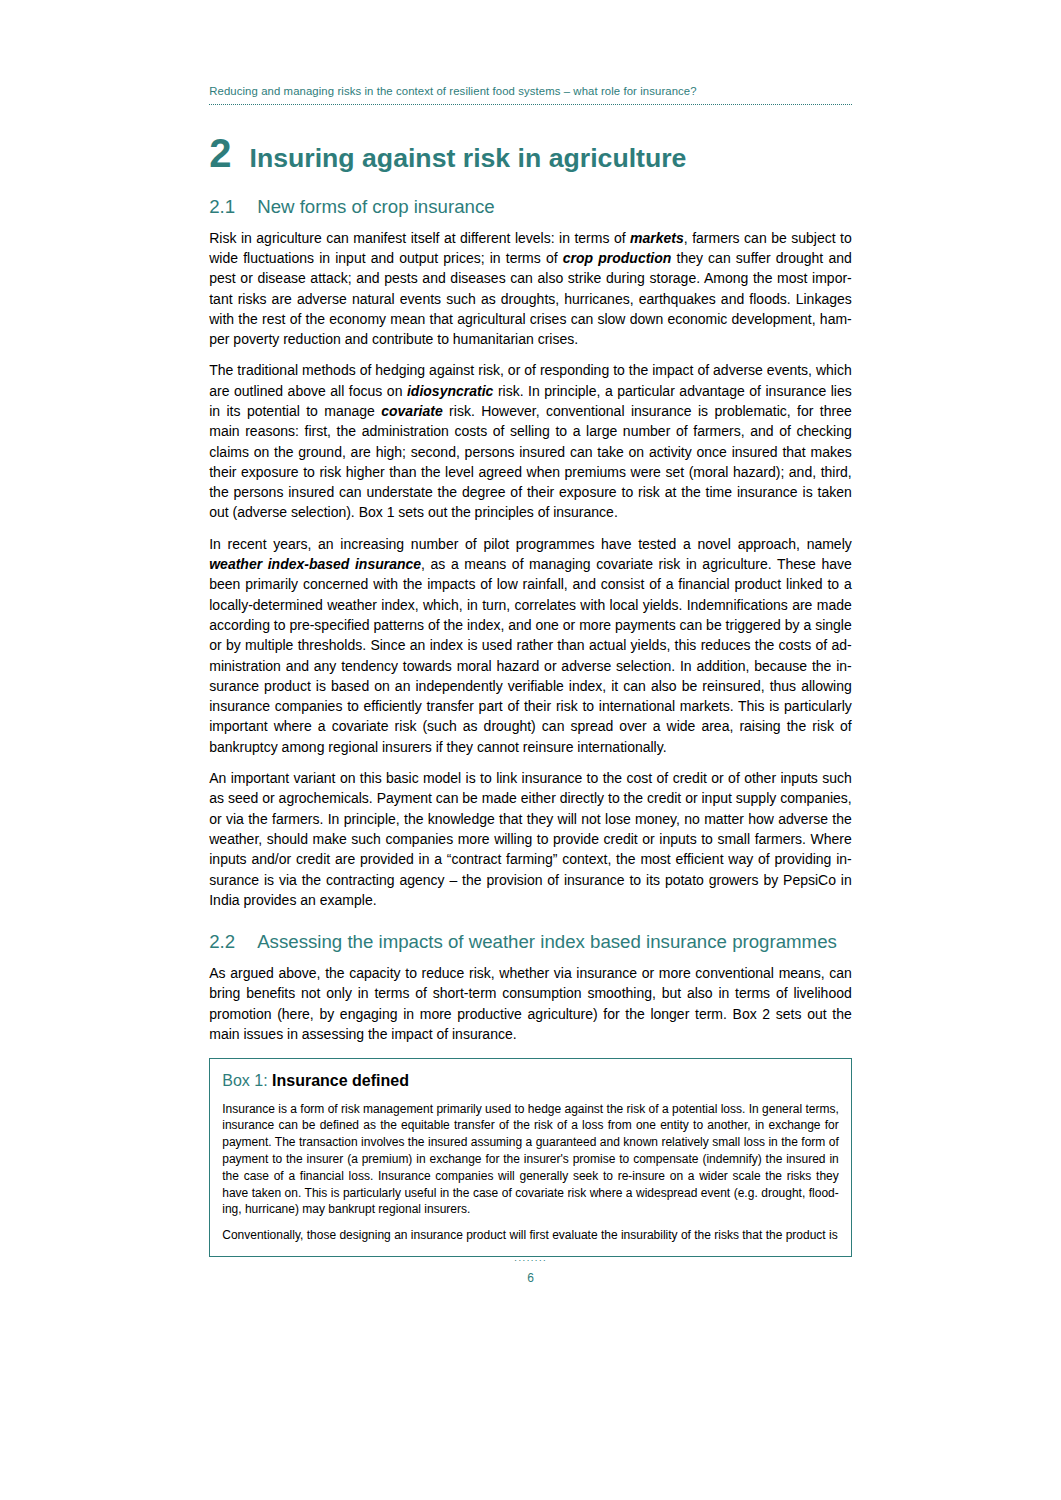Reducing and managing risks in the context of resilient food systems – what role for insurance?
2 Insuring against risk in agriculture
2.1 New forms of crop insurance
Risk in agriculture can manifest itself at different levels: in terms of markets, farmers can be subject to wide fluctuations in input and output prices; in terms of crop production they can suffer drought and pest or disease attack; and pests and diseases can also strike during storage. Among the most important risks are adverse natural events such as droughts, hurricanes, earthquakes and floods. Linkages with the rest of the economy mean that agricultural crises can slow down economic development, hamper poverty reduction and contribute to humanitarian crises.
The traditional methods of hedging against risk, or of responding to the impact of adverse events, which are outlined above all focus on idiosyncratic risk. In principle, a particular advantage of insurance lies in its potential to manage covariate risk. However, conventional insurance is problematic, for three main reasons: first, the administration costs of selling to a large number of farmers, and of checking claims on the ground, are high; second, persons insured can take on activity once insured that makes their exposure to risk higher than the level agreed when premiums were set (moral hazard); and, third, the persons insured can understate the degree of their exposure to risk at the time insurance is taken out (adverse selection). Box 1 sets out the principles of insurance.
In recent years, an increasing number of pilot programmes have tested a novel approach, namely weather index-based insurance, as a means of managing covariate risk in agriculture. These have been primarily concerned with the impacts of low rainfall, and consist of a financial product linked to a locally-determined weather index, which, in turn, correlates with local yields. Indemnifications are made according to pre-specified patterns of the index, and one or more payments can be triggered by a single or by multiple thresholds. Since an index is used rather than actual yields, this reduces the costs of administration and any tendency towards moral hazard or adverse selection. In addition, because the insurance product is based on an independently verifiable index, it can also be reinsured, thus allowing insurance companies to efficiently transfer part of their risk to international markets. This is particularly important where a covariate risk (such as drought) can spread over a wide area, raising the risk of bankruptcy among regional insurers if they cannot reinsure internationally.
An important variant on this basic model is to link insurance to the cost of credit or of other inputs such as seed or agrochemicals. Payment can be made either directly to the credit or input supply companies, or via the farmers. In principle, the knowledge that they will not lose money, no matter how adverse the weather, should make such companies more willing to provide credit or inputs to small farmers. Where inputs and/or credit are provided in a “contract farming” context, the most efficient way of providing insurance is via the contracting agency – the provision of insurance to its potato growers by PepsiCo in India provides an example.
2.2 Assessing the impacts of weather index based insurance programmes
As argued above, the capacity to reduce risk, whether via insurance or more conventional means, can bring benefits not only in terms of short-term consumption smoothing, but also in terms of livelihood promotion (here, by engaging in more productive agriculture) for the longer term. Box 2 sets out the main issues in assessing the impact of insurance.
Box 1: Insurance defined
Insurance is a form of risk management primarily used to hedge against the risk of a potential loss. In general terms, insurance can be defined as the equitable transfer of the risk of a loss from one entity to another, in exchange for payment. The transaction involves the insured assuming a guaranteed and known relatively small loss in the form of payment to the insurer (a premium) in exchange for the insurer's promise to compensate (indemnify) the insured in the case of a financial loss. Insurance companies will generally seek to re-insure on a wider scale the risks they have taken on. This is particularly useful in the case of covariate risk where a widespread event (e.g. drought, flooding, hurricane) may bankrupt regional insurers.
Conventionally, those designing an insurance product will first evaluate the insurability of the risks that the product is
········ 6